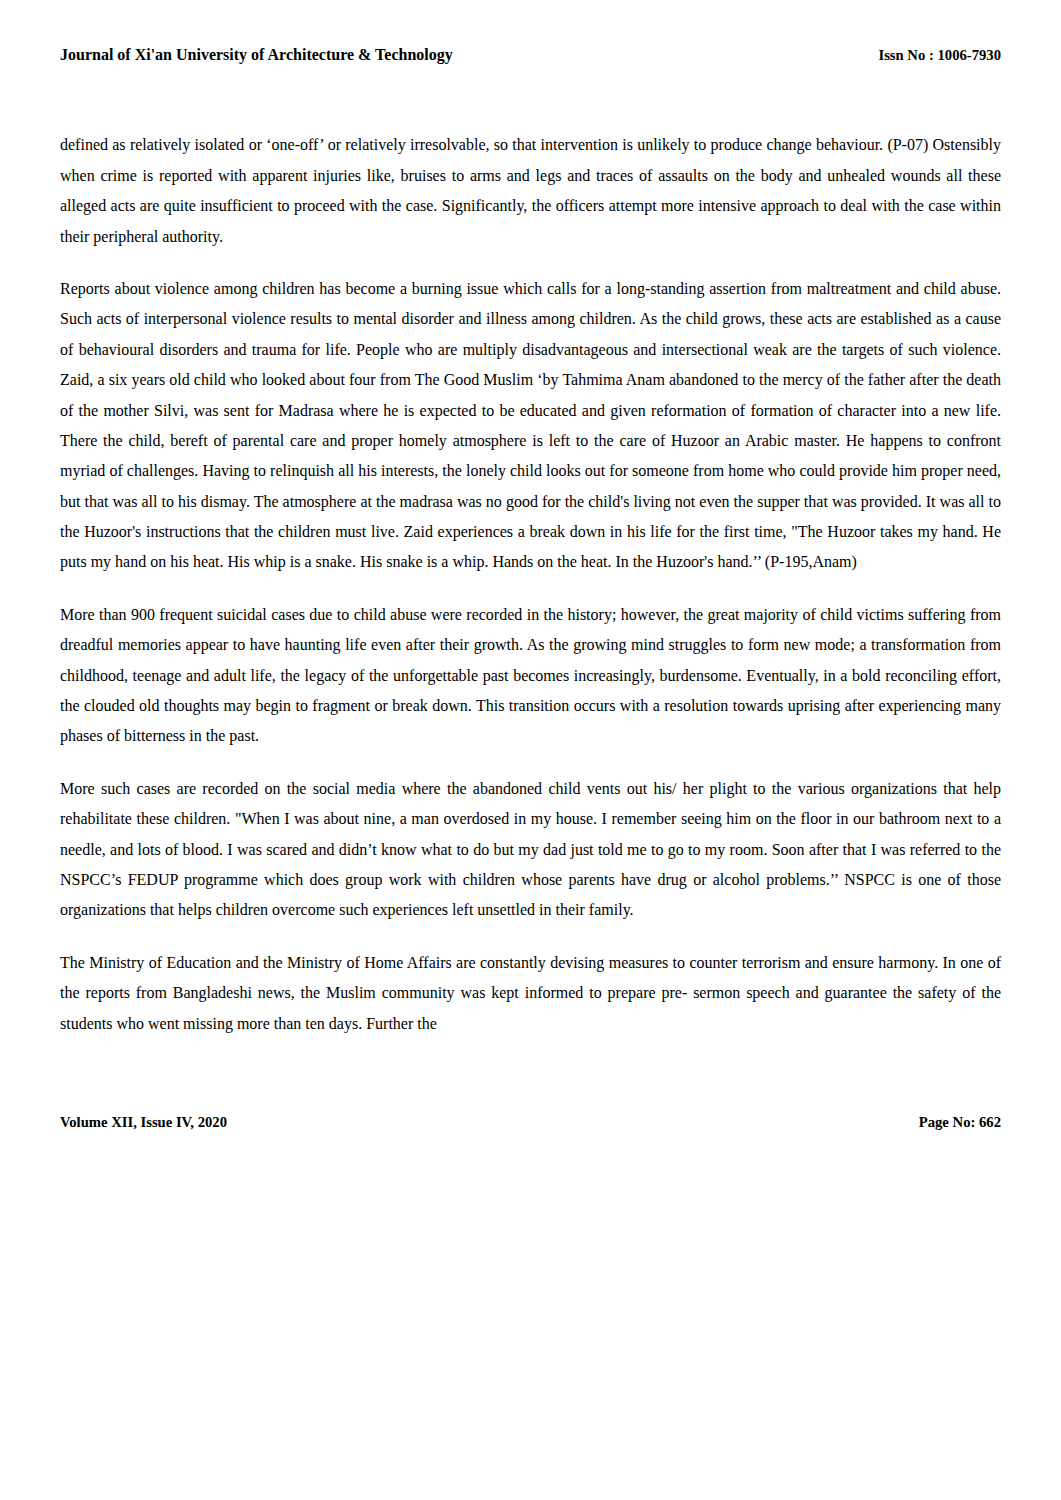Journal of Xi'an University of Architecture & Technology Issn No : 1006-7930
defined as relatively isolated or ‘one-off’ or relatively irresolvable, so that intervention is unlikely to produce change behaviour. (P-07) Ostensibly when crime is reported with apparent injuries like, bruises to arms and legs and traces of assaults on the body and unhealed wounds all these alleged acts are quite insufficient to proceed with the case. Significantly, the officers attempt more intensive approach to deal with the case within their peripheral authority.
Reports about violence among children has become a burning issue which calls for a long-standing assertion from maltreatment and child abuse. Such acts of interpersonal violence results to mental disorder and illness among children. As the child grows, these acts are established as a cause of behavioural disorders and trauma for life. People who are multiply disadvantageous and intersectional weak are the targets of such violence. Zaid, a six years old child who looked about four from The Good Muslim ‘by Tahmima Anam abandoned to the mercy of the father after the death of the mother Silvi, was sent for Madrasa where he is expected to be educated and given reformation of formation of character into a new life. There the child, bereft of parental care and proper homely atmosphere is left to the care of Huzoor an Arabic master. He happens to confront myriad of challenges. Having to relinquish all his interests, the lonely child looks out for someone from home who could provide him proper need, but that was all to his dismay. The atmosphere at the madrasa was no good for the child's living not even the supper that was provided. It was all to the Huzoor's instructions that the children must live. Zaid experiences a break down in his life for the first time, "The Huzoor takes my hand. He puts my hand on his heat. His whip is a snake. His snake is a whip. Hands on the heat. In the Huzoor's hand.’’ (P-195,Anam)
More than 900 frequent suicidal cases due to child abuse were recorded in the history; however, the great majority of child victims suffering from dreadful memories appear to have haunting life even after their growth. As the growing mind struggles to form new mode; a transformation from childhood, teenage and adult life, the legacy of the unforgettable past becomes increasingly, burdensome. Eventually, in a bold reconciling effort, the clouded old thoughts may begin to fragment or break down. This transition occurs with a resolution towards uprising after experiencing many phases of bitterness in the past.
More such cases are recorded on the social media where the abandoned child vents out his/ her plight to the various organizations that help rehabilitate these children. "When I was about nine, a man overdosed in my house. I remember seeing him on the floor in our bathroom next to a needle, and lots of blood. I was scared and didn’t know what to do but my dad just told me to go to my room. Soon after that I was referred to the NSPCC’s FEDUP programme which does group work with children whose parents have drug or alcohol problems.’’ NSPCC is one of those organizations that helps children overcome such experiences left unsettled in their family.
The Ministry of Education and the Ministry of Home Affairs are constantly devising measures to counter terrorism and ensure harmony. In one of the reports from Bangladeshi news, the Muslim community was kept informed to prepare pre- sermon speech and guarantee the safety of the students who went missing more than ten days. Further the
Volume XII, Issue IV, 2020 Page No: 662